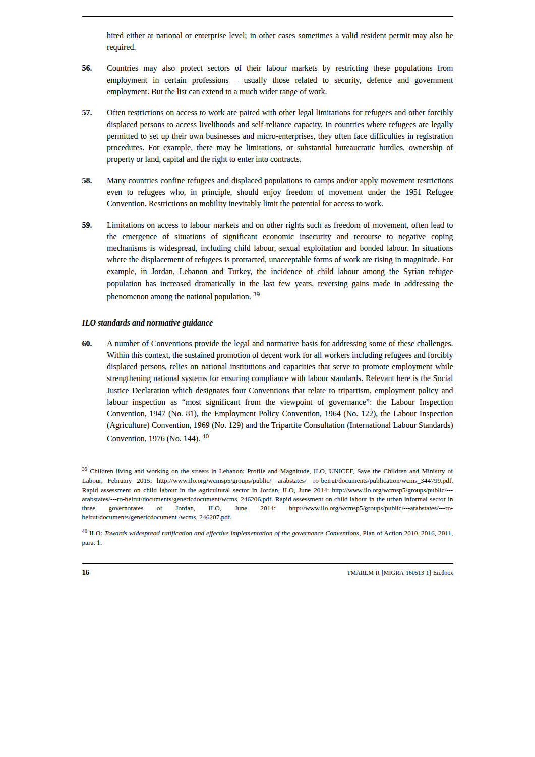hired either at national or enterprise level; in other cases sometimes a valid resident permit may also be required.
56.
Countries may also protect sectors of their labour markets by restricting these populations from employment in certain professions – usually those related to security, defence and government employment. But the list can extend to a much wider range of work.
57.
Often restrictions on access to work are paired with other legal limitations for refugees and other forcibly displaced persons to access livelihoods and self-reliance capacity. In countries where refugees are legally permitted to set up their own businesses and micro-enterprises, they often face difficulties in registration procedures. For example, there may be limitations, or substantial bureaucratic hurdles, ownership of property or land, capital and the right to enter into contracts.
58.
Many countries confine refugees and displaced populations to camps and/or apply movement restrictions even to refugees who, in principle, should enjoy freedom of movement under the 1951 Refugee Convention. Restrictions on mobility inevitably limit the potential for access to work.
59.
Limitations on access to labour markets and on other rights such as freedom of movement, often lead to the emergence of situations of significant economic insecurity and recourse to negative coping mechanisms is widespread, including child labour, sexual exploitation and bonded labour. In situations where the displacement of refugees is protracted, unacceptable forms of work are rising in magnitude. For example, in Jordan, Lebanon and Turkey, the incidence of child labour among the Syrian refugee population has increased dramatically in the last few years, reversing gains made in addressing the phenomenon among the national population. 39
ILO standards and normative guidance
60.
A number of Conventions provide the legal and normative basis for addressing some of these challenges. Within this context, the sustained promotion of decent work for all workers including refugees and forcibly displaced persons, relies on national institutions and capacities that serve to promote employment while strengthening national systems for ensuring compliance with labour standards. Relevant here is the Social Justice Declaration which designates four Conventions that relate to tripartism, employment policy and labour inspection as “most significant from the viewpoint of governance”: the Labour Inspection Convention, 1947 (No. 81), the Employment Policy Convention, 1964 (No. 122), the Labour Inspection (Agriculture) Convention, 1969 (No. 129) and the Tripartite Consultation (International Labour Standards) Convention, 1976 (No. 144). 40
39 Children living and working on the streets in Lebanon: Profile and Magnitude, ILO, UNICEF, Save the Children and Ministry of Labour, February 2015: http://www.ilo.org/wcmsp5/groups/public/---arabstates/---ro-beirut/documents/publication/wcms_344799.pdf. Rapid assessment on child labour in the agricultural sector in Jordan, ILO, June 2014: http://www.ilo.org/wcmsp5/groups/public/---arabstates/---ro-beirut/documents/genericdocument/wcms_246206.pdf. Rapid assessment on child labour in the urban informal sector in three governorates of Jordan, ILO, June 2014: http://www.ilo.org/wcmsp5/groups/public/---arabstates/---ro-beirut/documents/genericdocument /wcms_246207.pdf.
40 ILO: Towards widespread ratification and effective implementation of the governance Conventions, Plan of Action 2010–2016, 2011, para. 1.
16
TMARLM-R-[MIGRA-160513-1]-En.docx